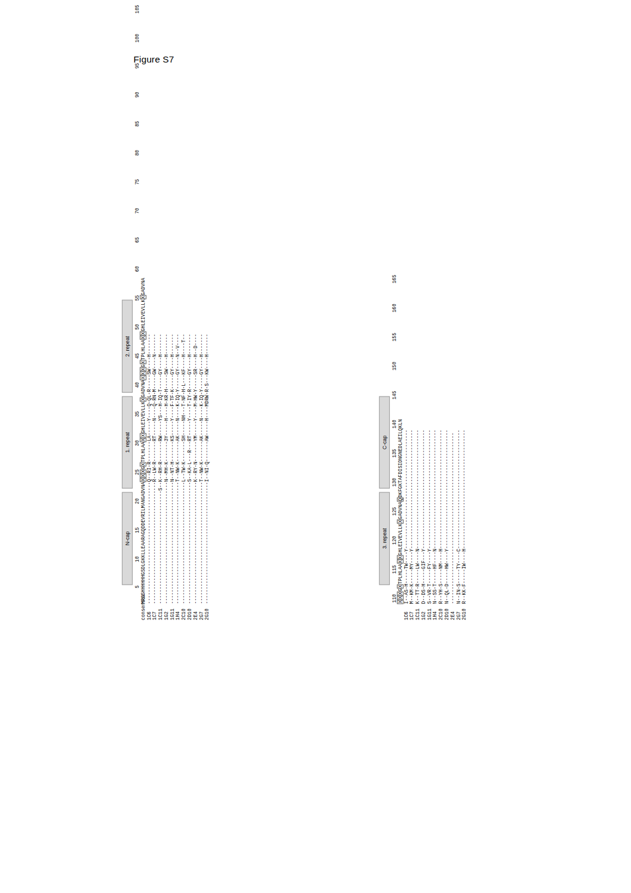Figure S7
N-cap
1. repeat
2. repeat
5 10 15 20 25 30 35 40 45 50 55 60 65 70 75 80 85 90 95 100 105
consensus MRGSHHHHHHGSDLGKKLLEAARAGQDDEVRILMANGADVNAXXXGXTPLHLAAXXGHLEIVEVLLKXGADVNAXXXGXTPLHLAAXXGHLEIVEVLLKXGADVNA
1C6------------------------------------------Q--RI-R-------LA-----Y----Q-QL-R-----SW----H-------
1C7------------------------------------------R--LW-R-------RT-----N----Q-RN-M-----GW----N-------
1C11---------------------------------------S--K--RH-R-------RW-----YS---H-IQ-T-----GY----H-------
1G2------------------------------------------N--MH-K-------3Y-----H----H-KR-H-----SW----H-------
1G11------------------------------------------N--NT-H-------KS-----Y----F-TF-K-----GY----H-------
1H4------------------------------------------T--NW-K-------AK-----N----K-IQ-Y-----GY----N--V----
2C10------------------------------------------L--TW-K-------SH-----NH---T-NF-H-L---KF----H----T--
2D10------------------------------------------S--KA-L---R---RT-----Y----T-IY-R-----GY----H-------
2E4------------------------------------------K--RY-N-------YM-----Y----M-HW-Y-----SR----H--D----
2G7------------------------------------------T--NW-K-------AK-----N----K-IQ-Y-----GY----H-------
2G10------------------------------------------I--NI-Q-------AW-----H----MDRW-R-S---KW----H-------
3. repeat
C-cap
110 115 120 125 130 135 140 145 150 155 160 165
XXXGXTPLHLAAXXGHLEIVEVLLKXGADVNAQDKFGKTAFDISIDNGNEDLAEILQKLN
1C6 I--AS-H-----TW----Y-----------------------------------------
1C7 M--KM-K-----MY----Y-----------------------------------------
1C11 K--TT-R-----LW----N-----------------------------------------
1G2 D--DS-H-----GIF---Y-----------------------------------------
1G11 S--VR-T-----FY----Y-----------------------------------------
1H4 N--SS-T-----HF----N-----------------------------------------
2C10 R--YH-S-----NM----H-----------------------------------------
2D10 N--QL-D-----HW----Y-----------------------------------------
2E4-----------------------------------------------------------
2G7 N--IN-S-----TY----C-----------------------------------------
2G10 R--KK-F-----IW----H-----------------------------------------